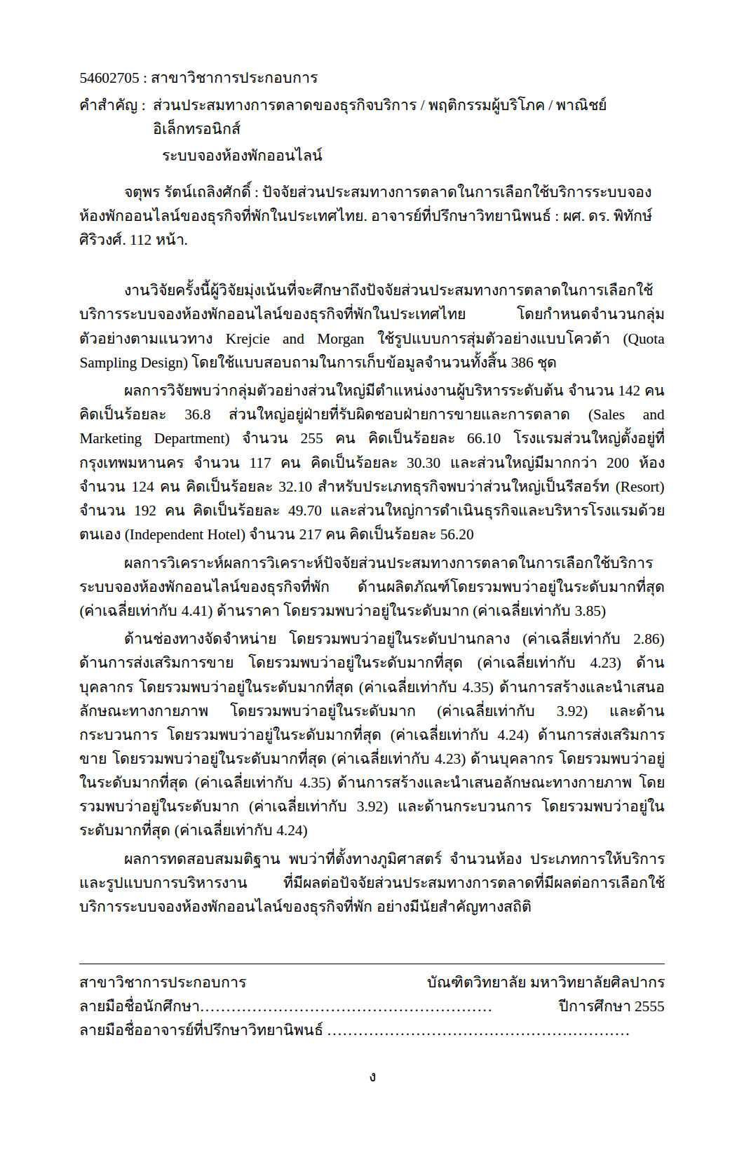54602705 : สาขาวิชาการประกอบการ
คำสำคัญ :
ส่วนประสมทางการตลาดของธุรกิจบริการ / พฤติกรรมผู้บริโภค / พาณิชย์อิเล็กทรอนิกส์
ระบบจองห้องพักออนไลน์
จตุพร รัตน์เถลิงศักดิ์ : ปัจจัยส่วนประสมทางการตลาดในการเลือกใช้บริการระบบจองห้องพักออนไลน์ของธุรกิจที่พักในประเทศไทย. อาจารย์ที่ปรึกษาวิทยานิพนธ์ : ผศ. ดร. พิทักษ์ ศิริวงศ์. 112 หน้า.
งานวิจัยครั้งนี้ผู้วิจัยมุ่งเน้นที่จะศึกษาถึงปัจจัยส่วนประสมทางการตลาดในการเลือกใช้บริการระบบจองห้องพักออนไลน์ของธุรกิจที่พักในประเทศไทย โดยกำหนดจำนวนกลุ่มตัวอย่างตามแนวทาง Krejcie and Morgan ใช้รูปแบบการสุ่มตัวอย่างแบบโควต้า (Quota Sampling Design) โดยใช้แบบสอบถามในการเก็บข้อมูลจำนวนทั้งสิ้น 386 ชุด
ผลการวิจัยพบว่ากลุ่มตัวอย่างส่วนใหญ่มีตำแหน่งงานผู้บริหารระดับต้น จำนวน 142 คน คิดเป็นร้อยละ 36.8 ส่วนใหญ่อยู่ฝ่ายที่รับผิดชอบฝ่ายการขายและการตลาด (Sales and Marketing Department) จำนวน 255 คน คิดเป็นร้อยละ 66.10 โรงแรมส่วนใหญ่ตั้งอยู่ที่กรุงเทพมหานคร จำนวน 117 คน คิดเป็นร้อยละ 30.30 และส่วนใหญ่มีมากกว่า 200 ห้อง จำนวน 124 คน คิดเป็นร้อยละ 32.10 สำหรับประเภทธุรกิจพบว่าส่วนใหญ่เป็นรีสอร์ท (Resort) จำนวน 192 คน คิดเป็นร้อยละ 49.70 และส่วนใหญ่การดำเนินธุรกิจและบริหารโรงแรมด้วยตนเอง (Independent Hotel) จำนวน 217 คน คิดเป็นร้อยละ 56.20
ผลการวิเคราะห์ผลการวิเคราะห์ปัจจัยส่วนประสมทางการตลาดในการเลือกใช้บริการระบบจองห้องพักออนไลน์ของธุรกิจที่พัก ด้านผลิตภัณฑ์โดยรวมพบว่าอยู่ในระดับมากที่สุด (ค่าเฉลี่ยเท่ากับ 4.41) ด้านราคา โดยรวมพบว่าอยู่ในระดับมาก (ค่าเฉลี่ยเท่ากับ 3.85)
ด้านช่องทางจัดจำหน่าย โดยรวมพบว่าอยู่ในระดับปานกลาง (ค่าเฉลี่ยเท่ากับ 2.86) ด้านการส่งเสริมการขาย โดยรวมพบว่าอยู่ในระดับมากที่สุด (ค่าเฉลี่ยเท่ากับ 4.23) ด้านบุคลากร โดยรวมพบว่าอยู่ในระดับมากที่สุด (ค่าเฉลี่ยเท่ากับ 4.35) ด้านการสร้างและนำเสนอลักษณะทางกายภาพ โดยรวมพบว่าอยู่ในระดับมาก (ค่าเฉลี่ยเท่ากับ 3.92) และด้านกระบวนการ โดยรวมพบว่าอยู่ในระดับมากที่สุด (ค่าเฉลี่ยเท่ากับ 4.24) ด้านการส่งเสริมการขาย โดยรวมพบว่าอยู่ในระดับมากที่สุด (ค่าเฉลี่ยเท่ากับ 4.23) ด้านบุคลากร โดยรวมพบว่าอยู่ในระดับมากที่สุด (ค่าเฉลี่ยเท่ากับ 4.35) ด้านการสร้างและนำเสนอลักษณะทางกายภาพ โดยรวมพบว่าอยู่ในระดับมาก (ค่าเฉลี่ยเท่ากับ 3.92) และด้านกระบวนการ โดยรวมพบว่าอยู่ในระดับมากที่สุด (ค่าเฉลี่ยเท่ากับ 4.24)
ผลการทดสอบสมมติฐาน พบว่าที่ตั้งทางภูมิศาสตร์ จำนวนห้อง ประเภทการให้บริการ และรูปแบบการบริหารงาน ที่มีผลต่อปัจจัยส่วนประสมทางการตลาดที่มีผลต่อการเลือกใช้บริการระบบจองห้องพักออนไลน์ของธุรกิจที่พัก อย่างมีนัยสำคัญทางสถิติ
สาขาวิชาการประกอบการ
บัณฑิตวิทยาลัย มหาวิทยาลัยศิลปากร
ลายมือชื่อนักศึกษา........................................................
ปีการศึกษา 2555
ลายมือชื่ออาจารย์ที่ปรึกษาวิทยานิพนธ์ ..........................................................
ง